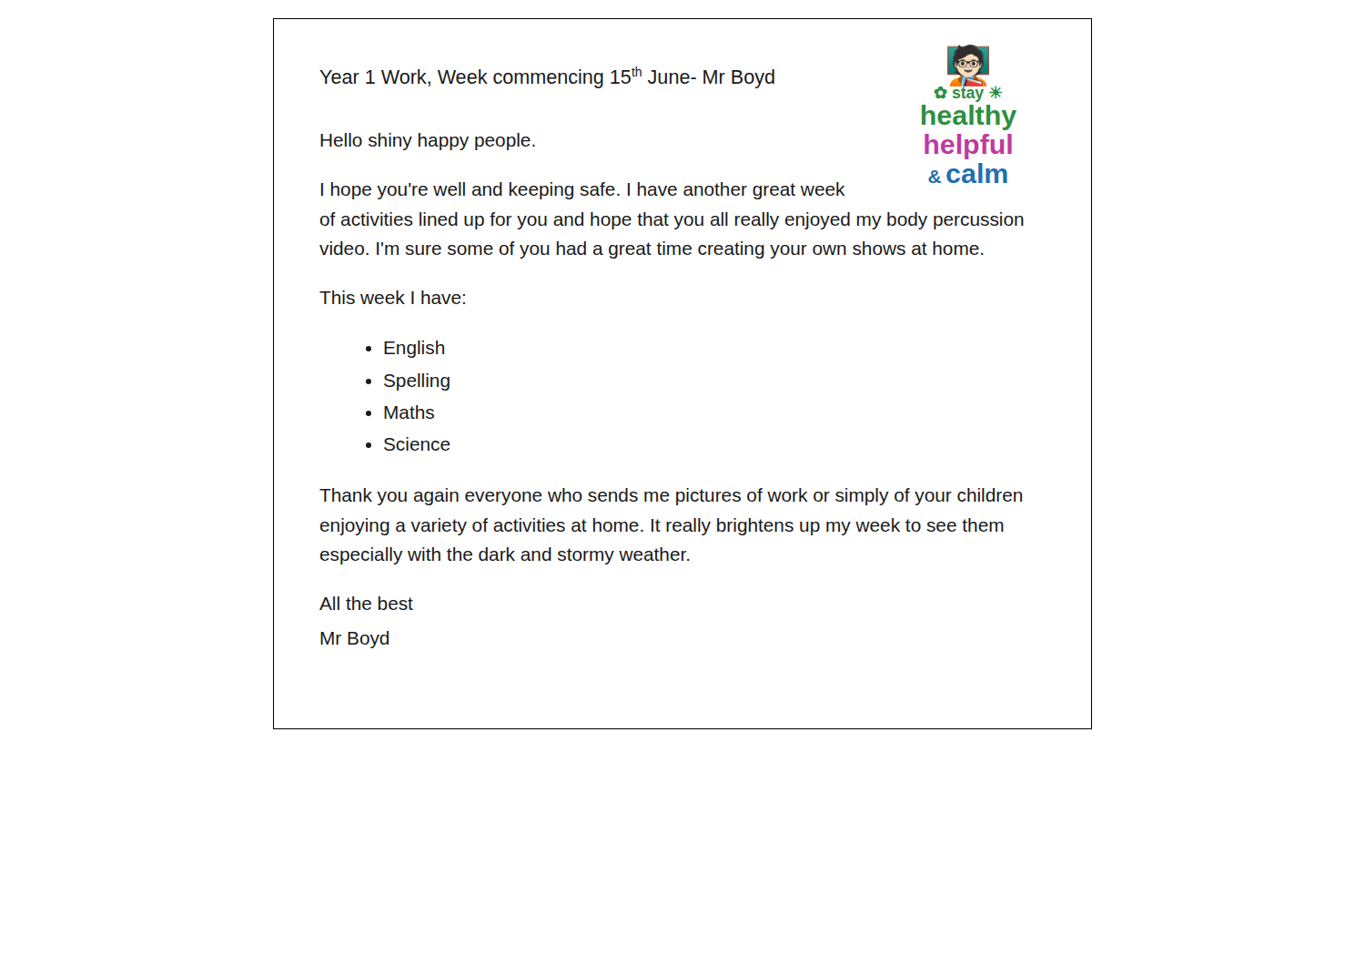🧑🏻‍🏫
✿ stay ☀
healthy
helpful
& calm
Year 1 Work, Week commencing 15th June- Mr Boyd
Hello shiny happy people.
I hope you're well and keeping safe. I have another great week of activities lined up for you and hope that you all really enjoyed my body percussion video. I'm sure some of you had a great time creating your own shows at home.
This week I have:
English
Spelling
Maths
Science
Thank you again everyone who sends me pictures of work or simply of your children enjoying a variety of activities at home. It really brightens up my week to see them especially with the dark and stormy weather.
All the best
Mr Boyd